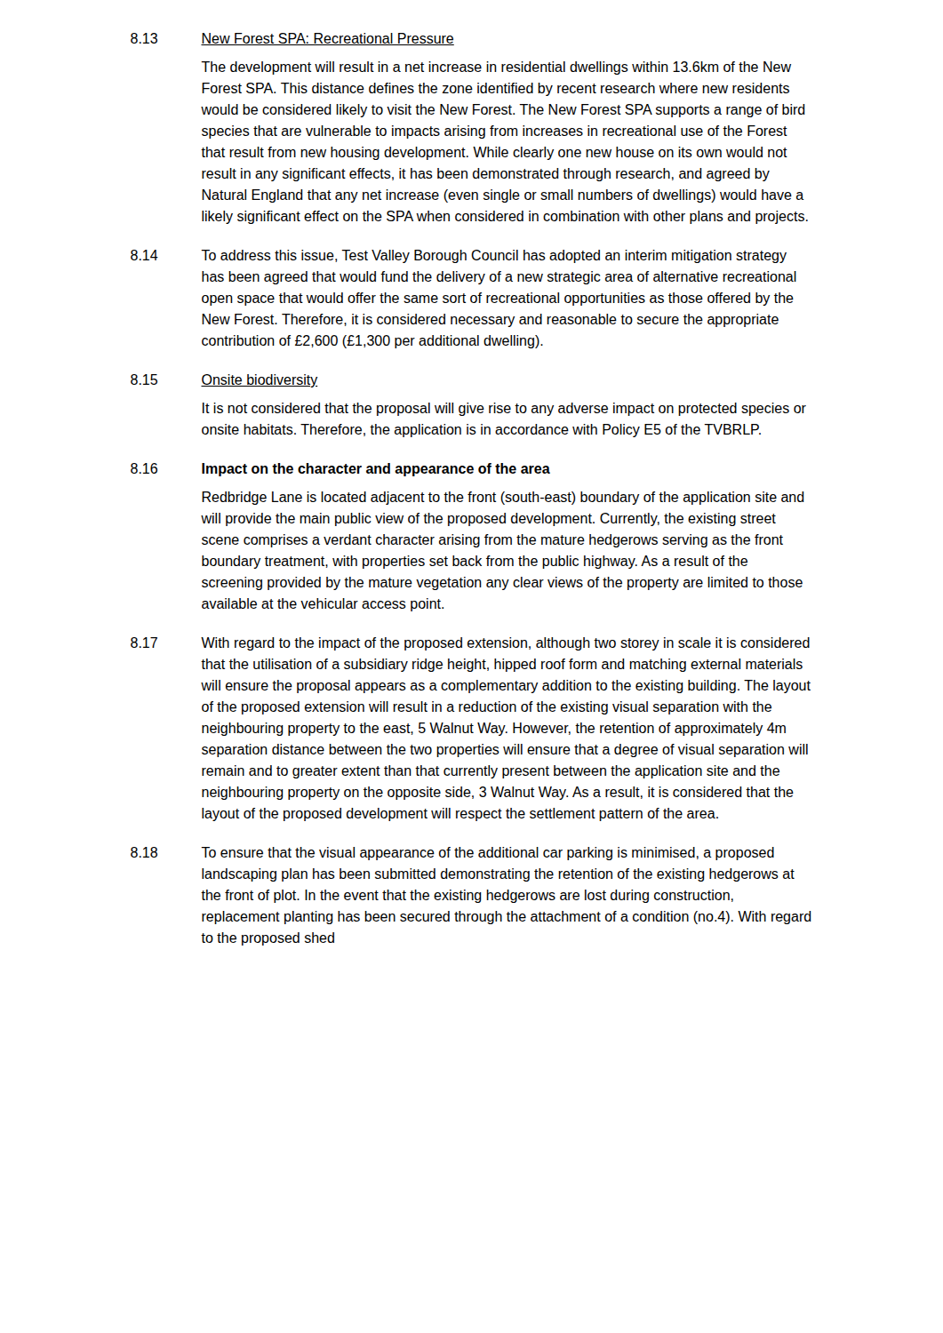8.13
New Forest SPA: Recreational Pressure
The development will result in a net increase in residential dwellings within 13.6km of the New Forest SPA. This distance defines the zone identified by recent research where new residents would be considered likely to visit the New Forest. The New Forest SPA supports a range of bird species that are vulnerable to impacts arising from increases in recreational use of the Forest that result from new housing development. While clearly one new house on its own would not result in any significant effects, it has been demonstrated through research, and agreed by Natural England that any net increase (even single or small numbers of dwellings) would have a likely significant effect on the SPA when considered in combination with other plans and projects.
8.14
To address this issue, Test Valley Borough Council has adopted an interim mitigation strategy has been agreed that would fund the delivery of a new strategic area of alternative recreational open space that would offer the same sort of recreational opportunities as those offered by the New Forest. Therefore, it is considered necessary and reasonable to secure the appropriate contribution of £2,600 (£1,300 per additional dwelling).
8.15
Onsite biodiversity
It is not considered that the proposal will give rise to any adverse impact on protected species or onsite habitats. Therefore, the application is in accordance with Policy E5 of the TVBRLP.
8.16
Impact on the character and appearance of the area
Redbridge Lane is located adjacent to the front (south-east) boundary of the application site and will provide the main public view of the proposed development. Currently, the existing street scene comprises a verdant character arising from the mature hedgerows serving as the front boundary treatment, with properties set back from the public highway. As a result of the screening provided by the mature vegetation any clear views of the property are limited to those available at the vehicular access point.
8.17
With regard to the impact of the proposed extension, although two storey in scale it is considered that the utilisation of a subsidiary ridge height, hipped roof form and matching external materials will ensure the proposal appears as a complementary addition to the existing building. The layout of the proposed extension will result in a reduction of the existing visual separation with the neighbouring property to the east, 5 Walnut Way. However, the retention of approximately 4m separation distance between the two properties will ensure that a degree of visual separation will remain and to greater extent than that currently present between the application site and the neighbouring property on the opposite side, 3 Walnut Way. As a result, it is considered that the layout of the proposed development will respect the settlement pattern of the area.
8.18
To ensure that the visual appearance of the additional car parking is minimised, a proposed landscaping plan has been submitted demonstrating the retention of the existing hedgerows at the front of plot. In the event that the existing hedgerows are lost during construction, replacement planting has been secured through the attachment of a condition (no.4). With regard to the proposed shed